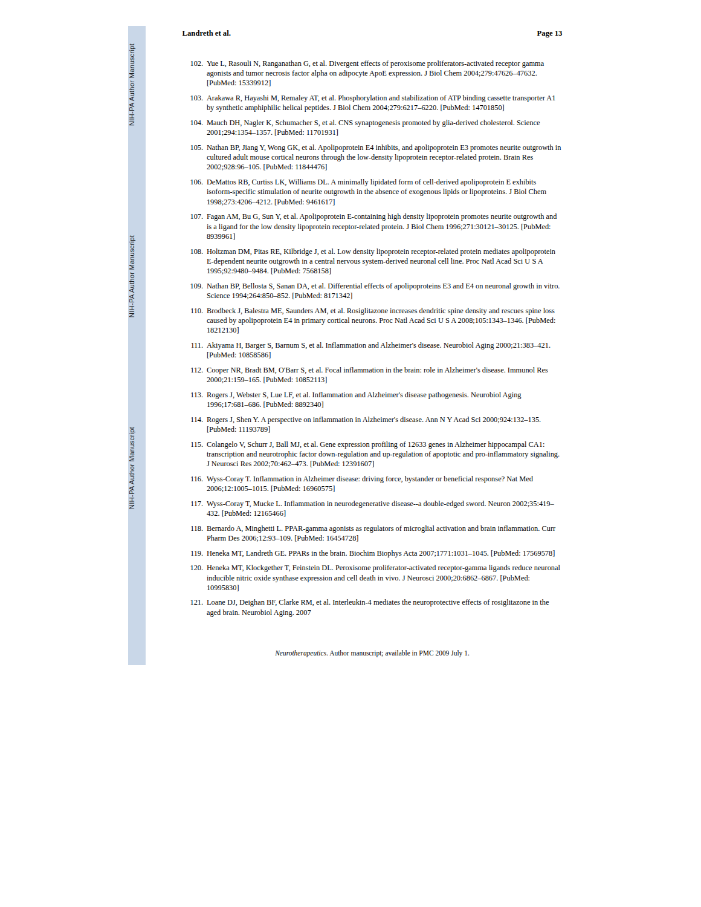NIH-PA Author Manuscript
NIH-PA Author Manuscript
NIH-PA Author Manuscript
Landreth et al. Page 13
102. Yue L, Rasouli N, Ranganathan G, et al. Divergent effects of peroxisome proliferators-activated receptor gamma agonists and tumor necrosis factor alpha on adipocyte ApoE expression. J Biol Chem 2004;279:47626–47632. [PubMed: 15339912]
103. Arakawa R, Hayashi M, Remaley AT, et al. Phosphorylation and stabilization of ATP binding cassette transporter A1 by synthetic amphiphilic helical peptides. J Biol Chem 2004;279:6217–6220. [PubMed: 14701850]
104. Mauch DH, Nagler K, Schumacher S, et al. CNS synaptogenesis promoted by glia-derived cholesterol. Science 2001;294:1354–1357. [PubMed: 11701931]
105. Nathan BP, Jiang Y, Wong GK, et al. Apolipoprotein E4 inhibits, and apolipoprotein E3 promotes neurite outgrowth in cultured adult mouse cortical neurons through the low-density lipoprotein receptor-related protein. Brain Res 2002;928:96–105. [PubMed: 11844476]
106. DeMattos RB, Curtiss LK, Williams DL. A minimally lipidated form of cell-derived apolipoprotein E exhibits isoform-specific stimulation of neurite outgrowth in the absence of exogenous lipids or lipoproteins. J Biol Chem 1998;273:4206–4212. [PubMed: 9461617]
107. Fagan AM, Bu G, Sun Y, et al. Apolipoprotein E-containing high density lipoprotein promotes neurite outgrowth and is a ligand for the low density lipoprotein receptor-related protein. J Biol Chem 1996;271:30121–30125. [PubMed: 8939961]
108. Holtzman DM, Pitas RE, Kilbridge J, et al. Low density lipoprotein receptor-related protein mediates apolipoprotein E-dependent neurite outgrowth in a central nervous system-derived neuronal cell line. Proc Natl Acad Sci U S A 1995;92:9480–9484. [PubMed: 7568158]
109. Nathan BP, Bellosta S, Sanan DA, et al. Differential effects of apolipoproteins E3 and E4 on neuronal growth in vitro. Science 1994;264:850–852. [PubMed: 8171342]
110. Brodbeck J, Balestra ME, Saunders AM, et al. Rosiglitazone increases dendritic spine density and rescues spine loss caused by apolipoprotein E4 in primary cortical neurons. Proc Natl Acad Sci U S A 2008;105:1343–1346. [PubMed: 18212130]
111. Akiyama H, Barger S, Barnum S, et al. Inflammation and Alzheimer's disease. Neurobiol Aging 2000;21:383–421. [PubMed: 10858586]
112. Cooper NR, Bradt BM, O'Barr S, et al. Focal inflammation in the brain: role in Alzheimer's disease. Immunol Res 2000;21:159–165. [PubMed: 10852113]
113. Rogers J, Webster S, Lue LF, et al. Inflammation and Alzheimer's disease pathogenesis. Neurobiol Aging 1996;17:681–686. [PubMed: 8892340]
114. Rogers J, Shen Y. A perspective on inflammation in Alzheimer's disease. Ann N Y Acad Sci 2000;924:132–135. [PubMed: 11193789]
115. Colangelo V, Schurr J, Ball MJ, et al. Gene expression profiling of 12633 genes in Alzheimer hippocampal CA1: transcription and neurotrophic factor down-regulation and up-regulation of apoptotic and pro-inflammatory signaling. J Neurosci Res 2002;70:462–473. [PubMed: 12391607]
116. Wyss-Coray T. Inflammation in Alzheimer disease: driving force, bystander or beneficial response? Nat Med 2006;12:1005–1015. [PubMed: 16960575]
117. Wyss-Coray T, Mucke L. Inflammation in neurodegenerative disease--a double-edged sword. Neuron 2002;35:419–432. [PubMed: 12165466]
118. Bernardo A, Minghetti L. PPAR-gamma agonists as regulators of microglial activation and brain inflammation. Curr Pharm Des 2006;12:93–109. [PubMed: 16454728]
119. Heneka MT, Landreth GE. PPARs in the brain. Biochim Biophys Acta 2007;1771:1031–1045. [PubMed: 17569578]
120. Heneka MT, Klockgether T, Feinstein DL. Peroxisome proliferator-activated receptor-gamma ligands reduce neuronal inducible nitric oxide synthase expression and cell death in vivo. J Neurosci 2000;20:6862–6867. [PubMed: 10995830]
121. Loane DJ, Deighan BF, Clarke RM, et al. Interleukin-4 mediates the neuroprotective effects of rosiglitazone in the aged brain. Neurobiol Aging. 2007
Neurotherapeutics. Author manuscript; available in PMC 2009 July 1.